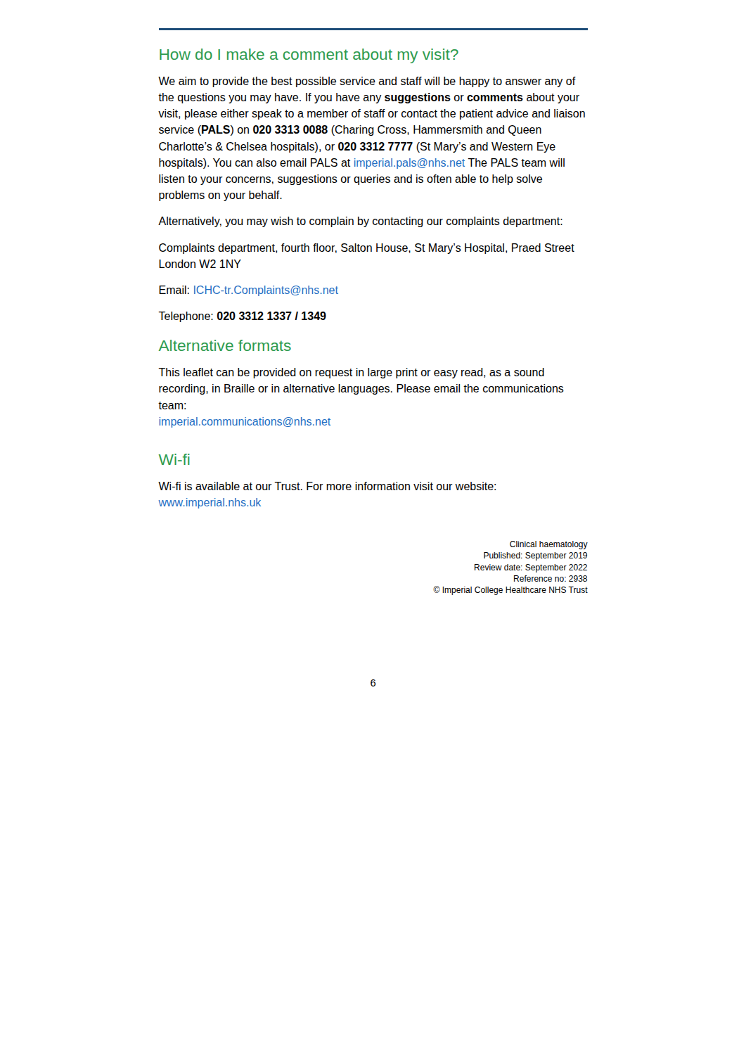How do I make a comment about my visit?
We aim to provide the best possible service and staff will be happy to answer any of the questions you may have. If you have any suggestions or comments about your visit, please either speak to a member of staff or contact the patient advice and liaison service (PALS) on 020 3313 0088 (Charing Cross, Hammersmith and Queen Charlotte’s & Chelsea hospitals), or 020 3312 7777 (St Mary’s and Western Eye hospitals). You can also email PALS at imperial.pals@nhs.net The PALS team will listen to your concerns, suggestions or queries and is often able to help solve problems on your behalf.
Alternatively, you may wish to complain by contacting our complaints department:
Complaints department, fourth floor, Salton House, St Mary’s Hospital, Praed Street
London W2 1NY
Email: ICHC-tr.Complaints@nhs.net
Telephone: 020 3312 1337 / 1349
Alternative formats
This leaflet can be provided on request in large print or easy read, as a sound recording, in Braille or in alternative languages. Please email the communications team:
imperial.communications@nhs.net
Wi-fi
Wi-fi is available at our Trust. For more information visit our website: www.imperial.nhs.uk
Clinical haematology
Published: September 2019
Review date: September 2022
Reference no: 2938
© Imperial College Healthcare NHS Trust
6